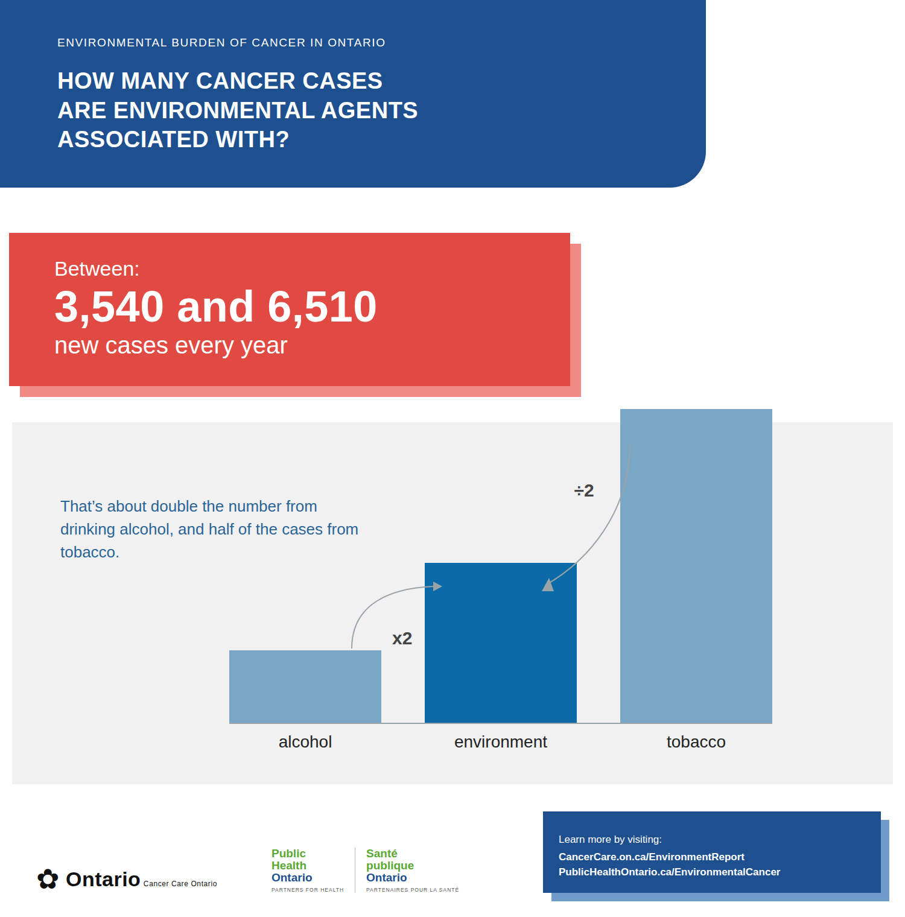Environmental Burden of Cancer in Ontario
How many cancer cases
are environmental agents
associated with?
Between:
3,540 and 6,510
new cases every year
That’s about double the number from drinking alcohol, and half of the cases from tobacco.
alcohol
environment
tobacco
x2 ÷2
✿ Ontario Cancer Care Ontario
Public Health Ontario Partners for Health
Santé publique Ontario Partenaires pour la santé
Learn more by visiting:
CancerCare.on.ca/EnvironmentReport PublicHealthOntario.ca/EnvironmentalCancer